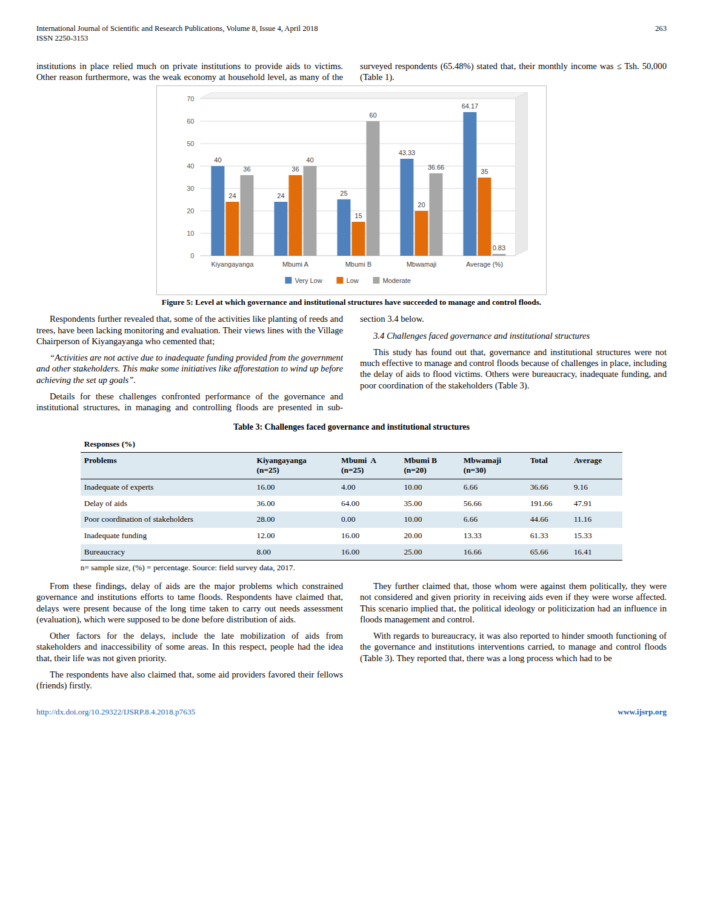International Journal of Scientific and Research Publications, Volume 8, Issue 4, April 2018 ISSN 2250-3153 263
institutions in place relied much on private institutions to provide aids to victims. Other reason furthermore, was the weak economy at household level, as many of the surveyed respondents (65.48%) stated that, their monthly income was ≤ Tsh. 50,000 (Table 1).
0 10 20 30 40 50 60 70 40 24 36 24 36 40 25 15 60 43.33 20 36.66 64.17 35 0.83 Kiyangayanga Mbumi A Mbumi B Mbwamaji Average (%) Very Low Low Moderate
Figure 5: Level at which governance and institutional structures have succeeded to manage and control floods.
Respondents further revealed that, some of the activities like planting of reeds and trees, have been lacking monitoring and evaluation. Their views lines with the Village Chairperson of Kiyangayanga who cemented that;
“Activities are not active due to inadequate funding provided from the government and other stakeholders. This make some initiatives like afforestation to wind up before achieving the set up goals”.
Details for these challenges confronted performance of the governance and institutional structures, in managing and controlling floods are presented in sub-section 3.4 below.
3.4 Challenges faced governance and institutional structures
This study has found out that, governance and institutional structures were not much effective to manage and control floods because of challenges in place, including the delay of aids to flood victims. Others were bureaucracy, inadequate funding, and poor coordination of the stakeholders (Table 3).
Table 3: Challenges faced governance and institutional structures
Responses (%)
| Problems | Kiyangayanga (n=25) | Mbumi A (n=25) | Mbumi B (n=20) | Mbwamaji (n=30) | Total | Average |
| --- | --- | --- | --- | --- | --- | --- |
| Inadequate of experts | 16.00 | 4.00 | 10.00 | 6.66 | 36.66 | 9.16 |
| Delay of aids | 36.00 | 64.00 | 35.00 | 56.66 | 191.66 | 47.91 |
| Poor coordination of stakeholders | 28.00 | 0.00 | 10.00 | 6.66 | 44.66 | 11.16 |
| Inadequate funding | 12.00 | 16.00 | 20.00 | 13.33 | 61.33 | 15.33 |
| Bureaucracy | 8.00 | 16.00 | 25.00 | 16.66 | 65.66 | 16.41 |
n= sample size, (%) = percentage. Source: field survey data, 2017.
From these findings, delay of aids are the major problems which constrained governance and institutions efforts to tame floods. Respondents have claimed that, delays were present because of the long time taken to carry out needs assessment (evaluation), which were supposed to be done before distribution of aids.
Other factors for the delays, include the late mobilization of aids from stakeholders and inaccessibility of some areas. In this respect, people had the idea that, their life was not given priority.
The respondents have also claimed that, some aid providers favored their fellows (friends) firstly.
They further claimed that, those whom were against them politically, they were not considered and given priority in receiving aids even if they were worse affected. This scenario implied that, the political ideology or politicization had an influence in floods management and control.
With regards to bureaucracy, it was also reported to hinder smooth functioning of the governance and institutions interventions carried, to manage and control floods (Table 3). They reported that, there was a long process which had to be
http://dx.doi.org/10.29322/IJSRP.8.4.2018.p7635 www.ijsrp.org